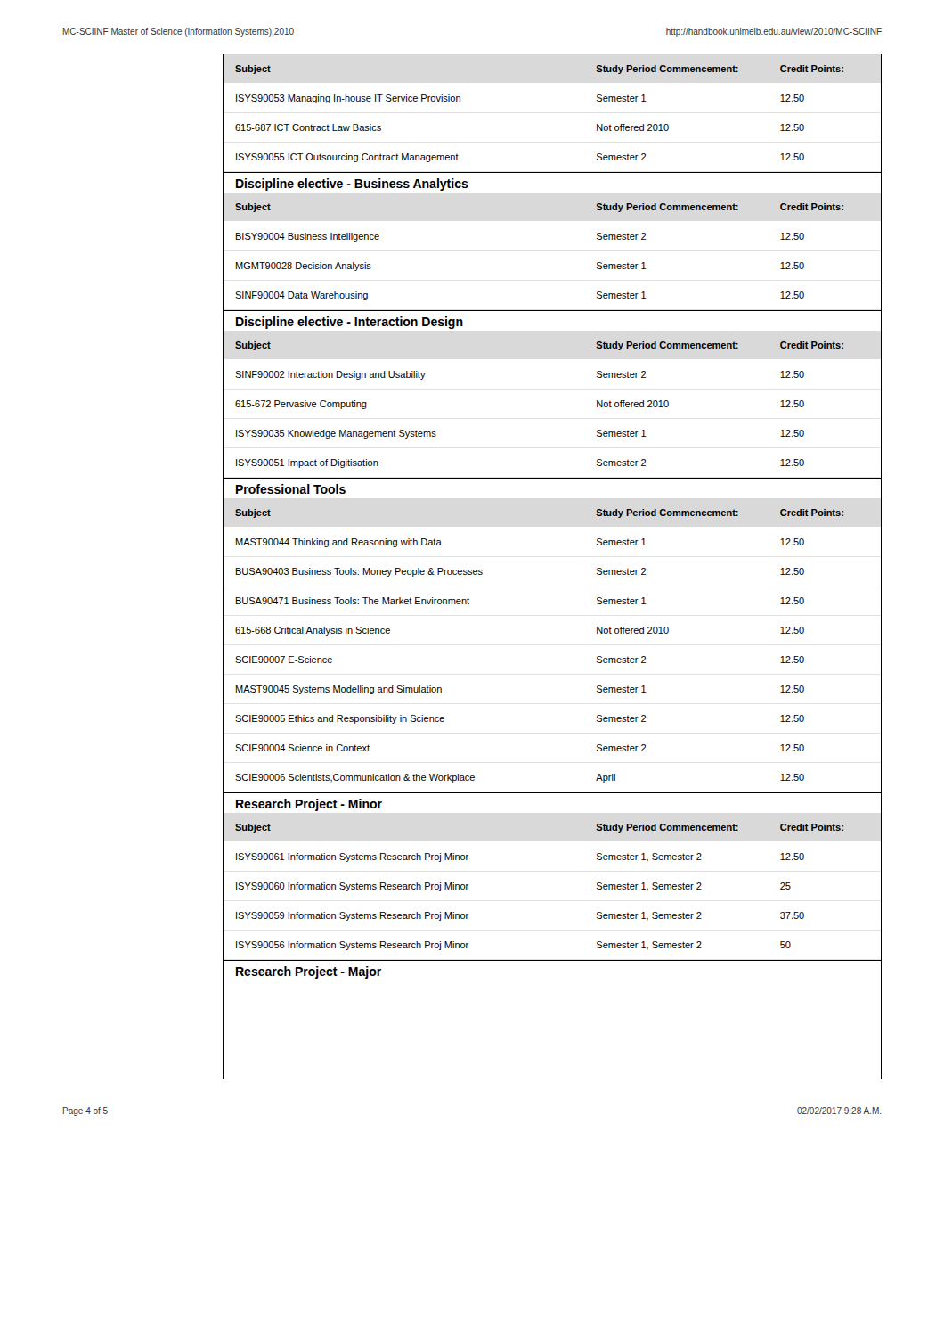MC-SCIINF Master of Science (Information Systems),2010
http://handbook.unimelb.edu.au/view/2010/MC-SCIINF
| Subject | Study Period Commencement: | Credit Points: |
| --- | --- | --- |
| ISYS90053 Managing In-house IT Service Provision | Semester 1 | 12.50 |
| 615-687 ICT Contract Law Basics | Not offered 2010 | 12.50 |
| ISYS90055 ICT Outsourcing Contract Management | Semester 2 | 12.50 |
Discipline elective - Business Analytics
| Subject | Study Period Commencement: | Credit Points: |
| --- | --- | --- |
| BISY90004 Business Intelligence | Semester 2 | 12.50 |
| MGMT90028 Decision Analysis | Semester 1 | 12.50 |
| SINF90004 Data Warehousing | Semester 1 | 12.50 |
Discipline elective - Interaction Design
| Subject | Study Period Commencement: | Credit Points: |
| --- | --- | --- |
| SINF90002 Interaction Design and Usability | Semester 2 | 12.50 |
| 615-672 Pervasive Computing | Not offered 2010 | 12.50 |
| ISYS90035 Knowledge Management Systems | Semester 1 | 12.50 |
| ISYS90051 Impact of Digitisation | Semester 2 | 12.50 |
Professional Tools
| Subject | Study Period Commencement: | Credit Points: |
| --- | --- | --- |
| MAST90044 Thinking and Reasoning with Data | Semester 1 | 12.50 |
| BUSA90403 Business Tools: Money People & Processes | Semester 2 | 12.50 |
| BUSA90471 Business Tools: The Market Environment | Semester 1 | 12.50 |
| 615-668 Critical Analysis in Science | Not offered 2010 | 12.50 |
| SCIE90007 E-Science | Semester 2 | 12.50 |
| MAST90045 Systems Modelling and Simulation | Semester 1 | 12.50 |
| SCIE90005 Ethics and Responsibility in Science | Semester 2 | 12.50 |
| SCIE90004 Science in Context | Semester 2 | 12.50 |
| SCIE90006 Scientists,Communication & the Workplace | April | 12.50 |
Research Project - Minor
| Subject | Study Period Commencement: | Credit Points: |
| --- | --- | --- |
| ISYS90061 Information Systems Research Proj Minor | Semester 1, Semester 2 | 12.50 |
| ISYS90060 Information Systems Research Proj Minor | Semester 1, Semester 2 | 25 |
| ISYS90059 Information Systems Research Proj Minor | Semester 1, Semester 2 | 37.50 |
| ISYS90056 Information Systems Research Proj Minor | Semester 1, Semester 2 | 50 |
Research Project - Major
Page 4 of 5
02/02/2017 9:28 A.M.